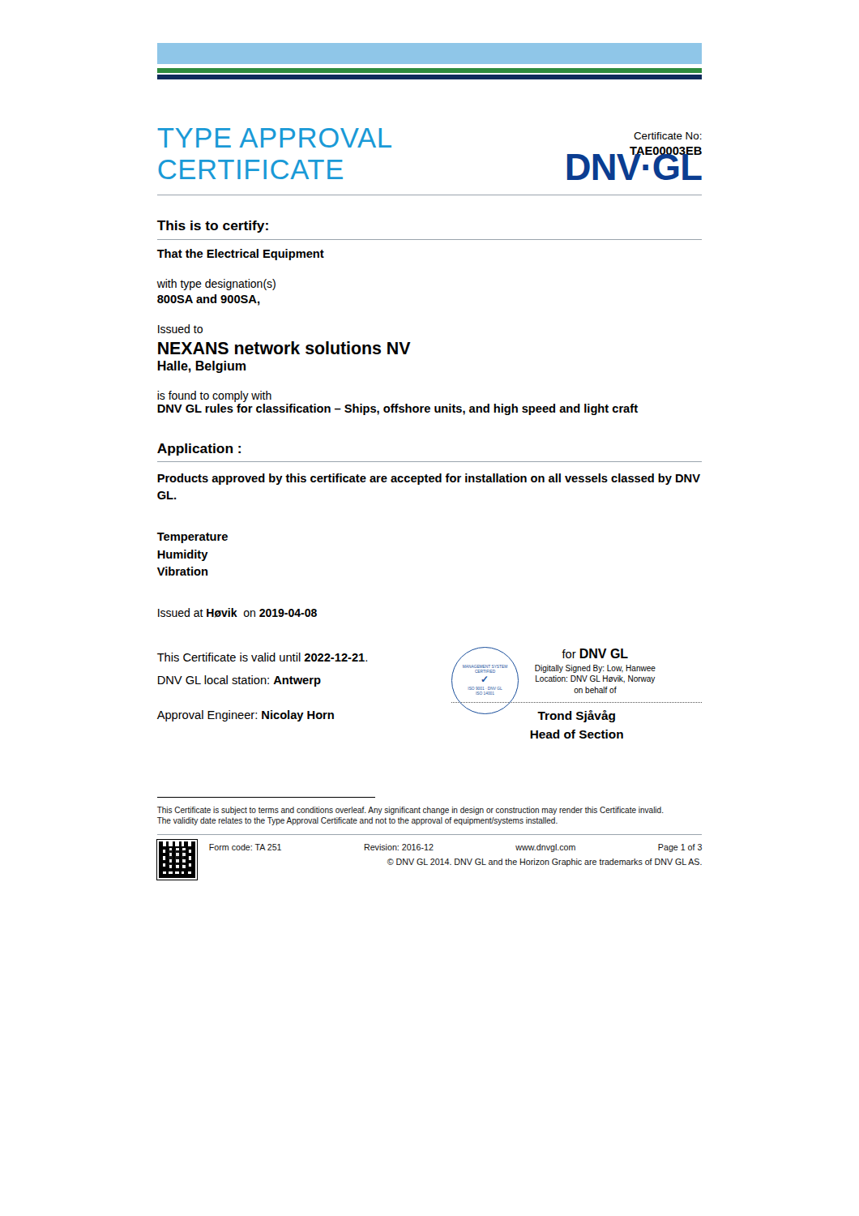Certificate No:
TAE00003EB
TYPE APPROVAL CERTIFICATE
DNV·GL
This is to certify:
That the Electrical Equipment
with type designation(s)
800SA and 900SA,
Issued to
NEXANS network solutions NV
Halle, Belgium
is found to comply with
DNV GL rules for classification – Ships, offshore units, and high speed and light craft
Application :
Products approved by this certificate are accepted for installation on all vessels classed by DNV GL.
Temperature
Humidity
Vibration
Issued at Høvik on 2019-04-08
This Certificate is valid until 2022-12-21.
DNV GL local station: Antwerp
Approval Engineer: Nicolay Horn
MANAGEMENT SYSTEM CERTIFIED ✓ ISO 9001 · DNV GL
ISO 14001
for DNV GL
Digitally Signed By: Low, Hanwee
Location: DNV GL Høvik, Norway
on behalf of
Trond Sjåvåg
Head of Section
This Certificate is subject to terms and conditions overleaf. Any significant change in design or construction may render this Certificate invalid.
The validity date relates to the Type Approval Certificate and not to the approval of equipment/systems installed.
Form code: TA 251
Revision: 2016-12
www.dnvgl.com
Page 1 of 3
© DNV GL 2014. DNV GL and the Horizon Graphic are trademarks of DNV GL AS.